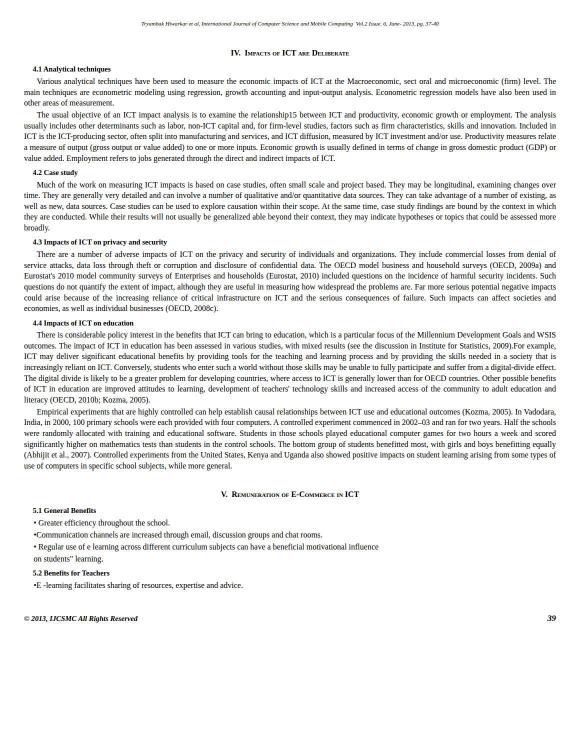Tryambak Hiwarkar et al, International Journal of Computer Science and Mobile Computing Vol.2 Issue. 6, June- 2013, pg. 37-40
IV. Impacts of ICT are Deliberate
4.1 Analytical techniques
Various analytical techniques have been used to measure the economic impacts of ICT at the Macroeconomic, sect oral and microeconomic (firm) level. The main techniques are econometric modeling using regression, growth accounting and input-output analysis. Econometric regression models have also been used in other areas of measurement.
The usual objective of an ICT impact analysis is to examine the relationship15 between ICT and productivity, economic growth or employment. The analysis usually includes other determinants such as labor, non-ICT capital and, for firm-level studies, factors such as firm characteristics, skills and innovation. Included in ICT is the ICT-producing sector, often split into manufacturing and services, and ICT diffusion, measured by ICT investment and/or use. Productivity measures relate a measure of output (gross output or value added) to one or more inputs. Economic growth is usually defined in terms of change in gross domestic product (GDP) or value added. Employment refers to jobs generated through the direct and indirect impacts of ICT.
4.2 Case study
Much of the work on measuring ICT impacts is based on case studies, often small scale and project based. They may be longitudinal, examining changes over time. They are generally very detailed and can involve a number of qualitative and/or quantitative data sources. They can take advantage of a number of existing, as well as new, data sources. Case studies can be used to explore causation within their scope. At the same time, case study findings are bound by the context in which they are conducted. While their results will not usually be generalized able beyond their context, they may indicate hypotheses or topics that could be assessed more broadly.
4.3 Impacts of ICT on privacy and security
There are a number of adverse impacts of ICT on the privacy and security of individuals and organizations. They include commercial losses from denial of service attacks, data loss through theft or corruption and disclosure of confidential data. The OECD model business and household surveys (OECD, 2009a) and Eurostat's 2010 model community surveys of Enterprises and households (Eurostat, 2010) included questions on the incidence of harmful security incidents. Such questions do not quantify the extent of impact, although they are useful in measuring how widespread the problems are. Far more serious potential negative impacts could arise because of the increasing reliance of critical infrastructure on ICT and the serious consequences of failure. Such impacts can affect societies and economies, as well as individual businesses (OECD, 2008c).
4.4 Impacts of ICT on education
There is considerable policy interest in the benefits that ICT can bring to education, which is a particular focus of the Millennium Development Goals and WSIS outcomes. The impact of ICT in education has been assessed in various studies, with mixed results (see the discussion in Institute for Statistics, 2009).For example, ICT may deliver significant educational benefits by providing tools for the teaching and learning process and by providing the skills needed in a society that is increasingly reliant on ICT. Conversely, students who enter such a world without those skills may be unable to fully participate and suffer from a digital-divide effect. The digital divide is likely to be a greater problem for developing countries, where access to ICT is generally lower than for OECD countries. Other possible benefits of ICT in education are improved attitudes to learning, development of teachers' technology skills and increased access of the community to adult education and literacy (OECD, 2010b; Kozma, 2005).
Empirical experiments that are highly controlled can help establish causal relationships between ICT use and educational outcomes (Kozma, 2005). In Vadodara, India, in 2000, 100 primary schools were each provided with four computers. A controlled experiment commenced in 2002–03 and ran for two years. Half the schools were randomly allocated with training and educational software. Students in those schools played educational computer games for two hours a week and scored significantly higher on mathematics tests than students in the control schools. The bottom group of students benefitted most, with girls and boys benefitting equally (Abhijit et al., 2007). Controlled experiments from the United States, Kenya and Uganda also showed positive impacts on student learning arising from some types of use of computers in specific school subjects, while more general.
V. Remuneration of E-Commerce in ICT
5.1 General Benefits
• Greater efficiency throughout the school.
•Communication channels are increased through email, discussion groups and chat rooms.
• Regular use of e learning across different curriculum subjects can have a beneficial motivational influence
on students" learning.
5.2 Benefits for Teachers
•E -learning facilitates sharing of resources, expertise and advice.
© 2013, IJCSMC All Rights Reserved 39